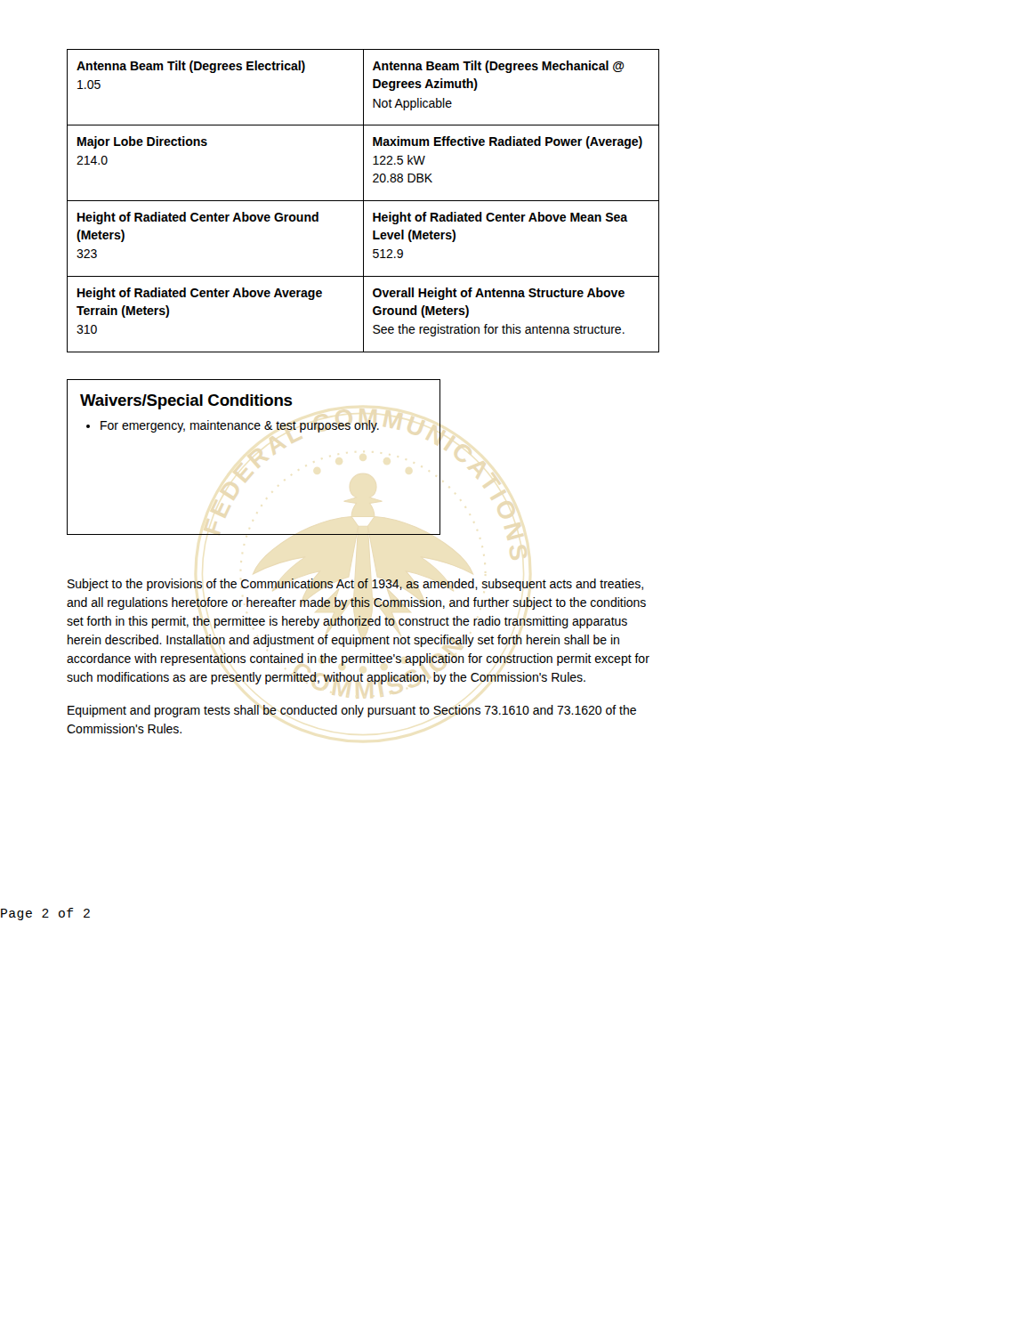FEDERAL COMMUNICATIONS COMMISSION
| Antenna Beam Tilt (Degrees Electrical) 1.05 | Antenna Beam Tilt (Degrees Mechanical @ Degrees Azimuth) Not Applicable |
| Major Lobe Directions 214.0 | Maximum Effective Radiated Power (Average) 122.5 kW 20.88 DBK |
| Height of Radiated Center Above Ground (Meters) 323 | Height of Radiated Center Above Mean Sea Level (Meters) 512.9 |
| Height of Radiated Center Above Average Terrain (Meters) 310 | Overall Height of Antenna Structure Above Ground (Meters) See the registration for this antenna structure. |
Waivers/Special Conditions
For emergency, maintenance & test purposes only.
Subject to the provisions of the Communications Act of 1934, as amended, subsequent acts and treaties, and all regulations heretofore or hereafter made by this Commission, and further subject to the conditions set forth in this permit, the permittee is hereby authorized to construct the radio transmitting apparatus herein described. Installation and adjustment of equipment not specifically set forth herein shall be in accordance with representations contained in the permittee's application for construction permit except for such modifications as are presently permitted, without application, by the Commission's Rules.
Equipment and program tests shall be conducted only pursuant to Sections 73.1610 and 73.1620 of the Commission's Rules.
Page 2 of 2